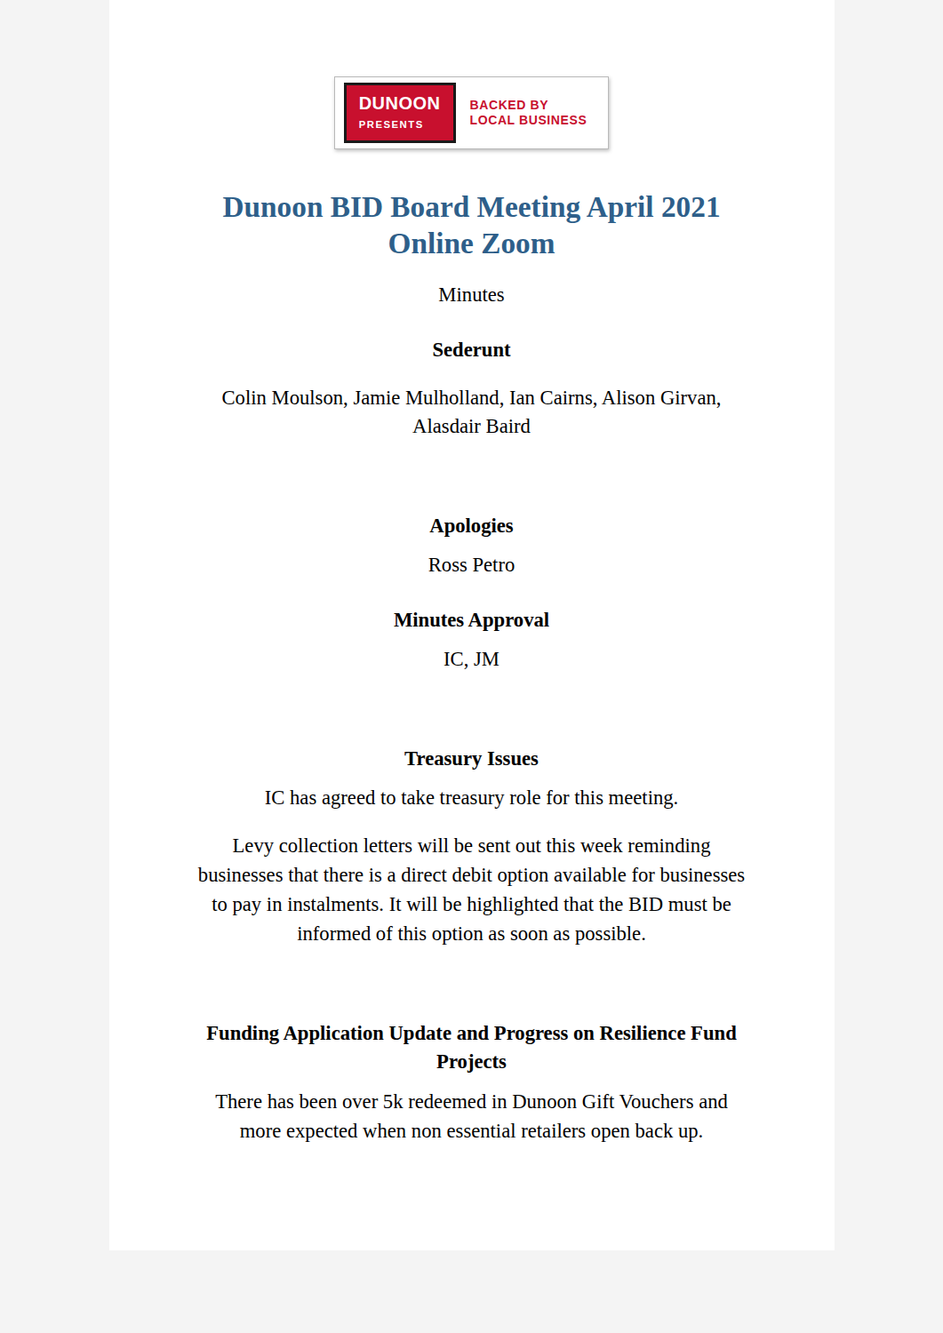DUNOON
PRESENTS
BACKED BY
LOCAL BUSINESS
Dunoon BID Board Meeting April 2021 Online Zoom
Minutes
Sederunt
Colin Moulson, Jamie Mulholland, Ian Cairns, Alison Girvan, Alasdair Baird
Apologies
Ross Petro
Minutes Approval
IC, JM
Treasury Issues
IC has agreed to take treasury role for this meeting.
Levy collection letters will be sent out this week reminding businesses that there is a direct debit option available for businesses to pay in instalments. It will be highlighted that the BID must be informed of this option as soon as possible.
Funding Application Update and Progress on Resilience Fund Projects
There has been over 5k redeemed in Dunoon Gift Vouchers and more expected when non essential retailers open back up.